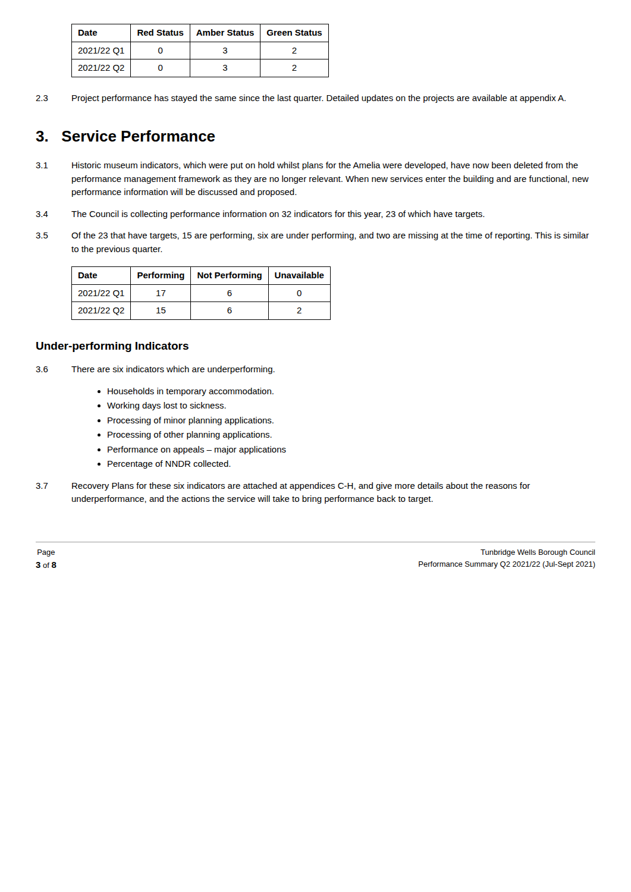| Date | Red Status | Amber Status | Green Status |
| --- | --- | --- | --- |
| 2021/22 Q1 | 0 | 3 | 2 |
| 2021/22 Q2 | 0 | 3 | 2 |
2.3
Project performance has stayed the same since the last quarter. Detailed updates on the projects are available at appendix A.
3. Service Performance
3.1
Historic museum indicators, which were put on hold whilst plans for the Amelia were developed, have now been deleted from the performance management framework as they are no longer relevant. When new services enter the building and are functional, new performance information will be discussed and proposed.
3.4
The Council is collecting performance information on 32 indicators for this year, 23 of which have targets.
3.5
Of the 23 that have targets, 15 are performing, six are under performing, and two are missing at the time of reporting. This is similar to the previous quarter.
| Date | Performing | Not Performing | Unavailable |
| --- | --- | --- | --- |
| 2021/22 Q1 | 17 | 6 | 0 |
| 2021/22 Q2 | 15 | 6 | 2 |
Under-performing Indicators
3.6
There are six indicators which are underperforming.
Households in temporary accommodation.
Working days lost to sickness.
Processing of minor planning applications.
Processing of other planning applications.
Performance on appeals – major applications
Percentage of NNDR collected.
3.7
Recovery Plans for these six indicators are attached at appendices C-H, and give more details about the reasons for underperformance, and the actions the service will take to bring performance back to target.
Page
3 of 8
Tunbridge Wells Borough Council
Performance Summary Q2 2021/22 (Jul-Sept 2021)